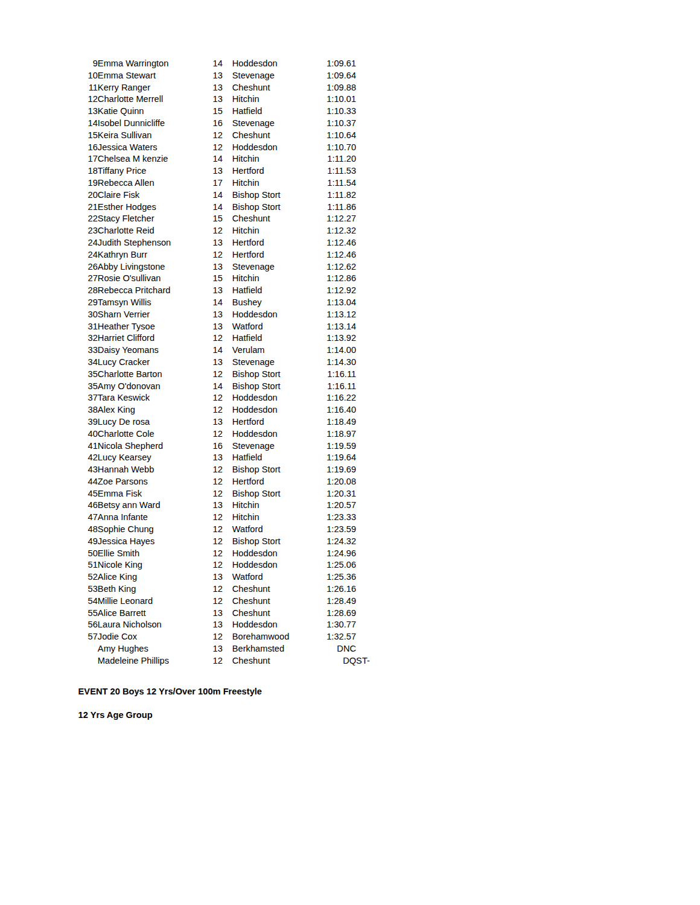| 9 | Emma Warrington | 14 | Hoddesdon | 1:09.61 | |
| 10 | Emma Stewart | 13 | Stevenage | 1:09.64 | |
| 11 | Kerry Ranger | 13 | Cheshunt | 1:09.88 | |
| 12 | Charlotte Merrell | 13 | Hitchin | 1:10.01 | |
| 13 | Katie Quinn | 15 | Hatfield | 1:10.33 | |
| 14 | Isobel Dunnicliffe | 16 | Stevenage | 1:10.37 | |
| 15 | Keira Sullivan | 12 | Cheshunt | 1:10.64 | |
| 16 | Jessica Waters | 12 | Hoddesdon | 1:10.70 | |
| 17 | Chelsea M kenzie | 14 | Hitchin | 1:11.20 | |
| 18 | Tiffany Price | 13 | Hertford | 1:11.53 | |
| 19 | Rebecca Allen | 17 | Hitchin | 1:11.54 | |
| 20 | Claire Fisk | 14 | Bishop Stort | 1:11.82 | |
| 21 | Esther Hodges | 14 | Bishop Stort | 1:11.86 | |
| 22 | Stacy Fletcher | 15 | Cheshunt | 1:12.27 | |
| 23 | Charlotte Reid | 12 | Hitchin | 1:12.32 | |
| 24 | Judith Stephenson | 13 | Hertford | 1:12.46 | |
| 24 | Kathryn Burr | 12 | Hertford | 1:12.46 | |
| 26 | Abby Livingstone | 13 | Stevenage | 1:12.62 | |
| 27 | Rosie O'sullivan | 15 | Hitchin | 1:12.86 | |
| 28 | Rebecca Pritchard | 13 | Hatfield | 1:12.92 | |
| 29 | Tamsyn Willis | 14 | Bushey | 1:13.04 | |
| 30 | Sharn Verrier | 13 | Hoddesdon | 1:13.12 | |
| 31 | Heather Tysoe | 13 | Watford | 1:13.14 | |
| 32 | Harriet Clifford | 12 | Hatfield | 1:13.92 | |
| 33 | Daisy Yeomans | 14 | Verulam | 1:14.00 | |
| 34 | Lucy Cracker | 13 | Stevenage | 1:14.30 | |
| 35 | Charlotte Barton | 12 | Bishop Stort | 1:16.11 | |
| 35 | Amy O'donovan | 14 | Bishop Stort | 1:16.11 | |
| 37 | Tara Keswick | 12 | Hoddesdon | 1:16.22 | |
| 38 | Alex King | 12 | Hoddesdon | 1:16.40 | |
| 39 | Lucy De rosa | 13 | Hertford | 1:18.49 | |
| 40 | Charlotte Cole | 12 | Hoddesdon | 1:18.97 | |
| 41 | Nicola Shepherd | 16 | Stevenage | 1:19.59 | |
| 42 | Lucy Kearsey | 13 | Hatfield | 1:19.64 | |
| 43 | Hannah Webb | 12 | Bishop Stort | 1:19.69 | |
| 44 | Zoe Parsons | 12 | Hertford | 1:20.08 | |
| 45 | Emma Fisk | 12 | Bishop Stort | 1:20.31 | |
| 46 | Betsy ann Ward | 13 | Hitchin | 1:20.57 | |
| 47 | Anna Infante | 12 | Hitchin | 1:23.33 | |
| 48 | Sophie Chung | 12 | Watford | 1:23.59 | |
| 49 | Jessica Hayes | 12 | Bishop Stort | 1:24.32 | |
| 50 | Ellie Smith | 12 | Hoddesdon | 1:24.96 | |
| 51 | Nicole King | 12 | Hoddesdon | 1:25.06 | |
| 52 | Alice King | 13 | Watford | 1:25.36 | |
| 53 | Beth King | 12 | Cheshunt | 1:26.16 | |
| 54 | Millie Leonard | 12 | Cheshunt | 1:28.49 | |
| 55 | Alice Barrett | 13 | Cheshunt | 1:28.69 | |
| 56 | Laura Nicholson | 13 | Hoddesdon | 1:30.77 | |
| 57 | Jodie Cox | 12 | Borehamwood | 1:32.57 | |
| | Amy Hughes | 13 | Berkhamsted | DNC | |
| | Madeleine Phillips | 12 | Cheshunt | DQ | ST- |
EVENT 20 Boys 12 Yrs/Over 100m Freestyle
12 Yrs Age Group